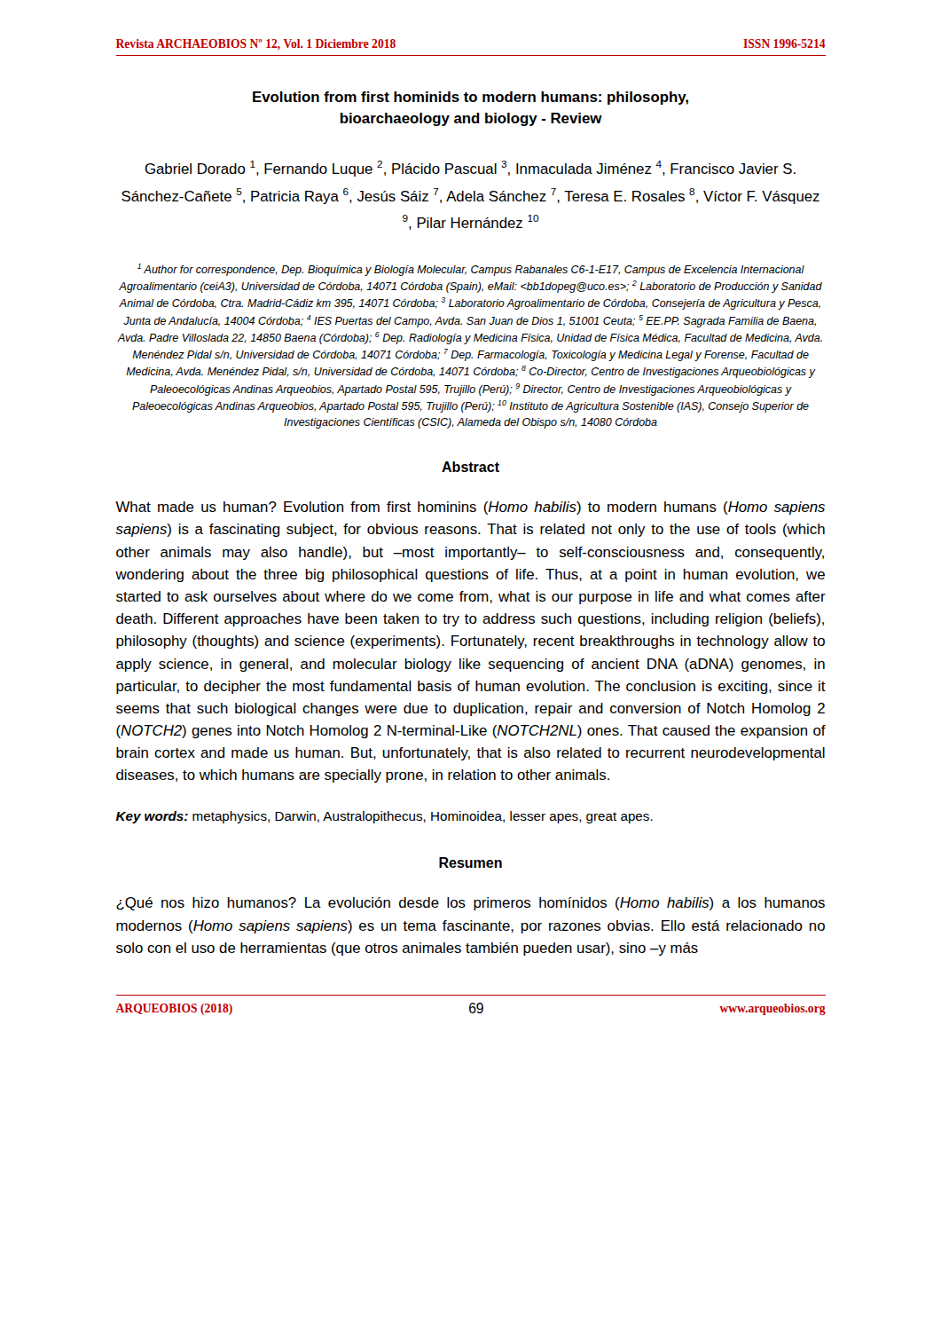Revista ARCHAEOBIOS Nº 12, Vol. 1 Diciembre 2018 ISSN 1996-5214
Evolution from first hominids to modern humans: philosophy,
bioarchaeology and biology - Review
Gabriel Dorado 1, Fernando Luque 2, Plácido Pascual 3, Inmaculada Jiménez 4, Francisco Javier S. Sánchez-Cañete 5, Patricia Raya 6, Jesús Sáiz 7, Adela Sánchez 7, Teresa E. Rosales 8, Víctor F. Vásquez 9, Pilar Hernández 10
1 Author for correspondence, Dep. Bioquímica y Biología Molecular, Campus Rabanales C6-1-E17, Campus de Excelencia Internacional Agroalimentario (ceiA3), Universidad de Córdoba, 14071 Córdoba (Spain), eMail: <bb1dopeg@uco.es>; 2 Laboratorio de Producción y Sanidad Animal de Córdoba, Ctra. Madrid-Cádiz km 395, 14071 Córdoba; 3 Laboratorio Agroalimentario de Córdoba, Consejería de Agricultura y Pesca, Junta de Andalucía, 14004 Córdoba; 4 IES Puertas del Campo, Avda. San Juan de Dios 1, 51001 Ceuta; 5 EE.PP. Sagrada Familia de Baena, Avda. Padre Villoslada 22, 14850 Baena (Córdoba); 6 Dep. Radiología y Medicina Física, Unidad de Física Médica, Facultad de Medicina, Avda. Menéndez Pidal s/n, Universidad de Córdoba, 14071 Córdoba; 7 Dep. Farmacología, Toxicología y Medicina Legal y Forense, Facultad de Medicina, Avda. Menéndez Pidal, s/n, Universidad de Córdoba, 14071 Córdoba; 8 Co-Director, Centro de Investigaciones Arqueobiológicas y Paleoecológicas Andinas Arqueobios, Apartado Postal 595, Trujillo (Perú); 9 Director, Centro de Investigaciones Arqueobiológicas y Paleoecológicas Andinas Arqueobios, Apartado Postal 595, Trujillo (Perú); 10 Instituto de Agricultura Sostenible (IAS), Consejo Superior de Investigaciones Científicas (CSIC), Alameda del Obispo s/n, 14080 Córdoba
Abstract
What made us human? Evolution from first hominins (Homo habilis) to modern humans (Homo sapiens sapiens) is a fascinating subject, for obvious reasons. That is related not only to the use of tools (which other animals may also handle), but –most importantly– to self-consciousness and, consequently, wondering about the three big philosophical questions of life. Thus, at a point in human evolution, we started to ask ourselves about where do we come from, what is our purpose in life and what comes after death. Different approaches have been taken to try to address such questions, including religion (beliefs), philosophy (thoughts) and science (experiments). Fortunately, recent breakthroughs in technology allow to apply science, in general, and molecular biology like sequencing of ancient DNA (aDNA) genomes, in particular, to decipher the most fundamental basis of human evolution. The conclusion is exciting, since it seems that such biological changes were due to duplication, repair and conversion of Notch Homolog 2 (NOTCH2) genes into Notch Homolog 2 N-terminal-Like (NOTCH2NL) ones. That caused the expansion of brain cortex and made us human. But, unfortunately, that is also related to recurrent neurodevelopmental diseases, to which humans are specially prone, in relation to other animals.
Key words: metaphysics, Darwin, Australopithecus, Hominoidea, lesser apes, great apes.
Resumen
¿Qué nos hizo humanos? La evolución desde los primeros homínidos (Homo habilis) a los humanos modernos (Homo sapiens sapiens) es un tema fascinante, por razones obvias. Ello está relacionado no solo con el uso de herramientas (que otros animales también pueden usar), sino –y más
ARQUEOBIOS (2018) 69 www.arqueobios.org